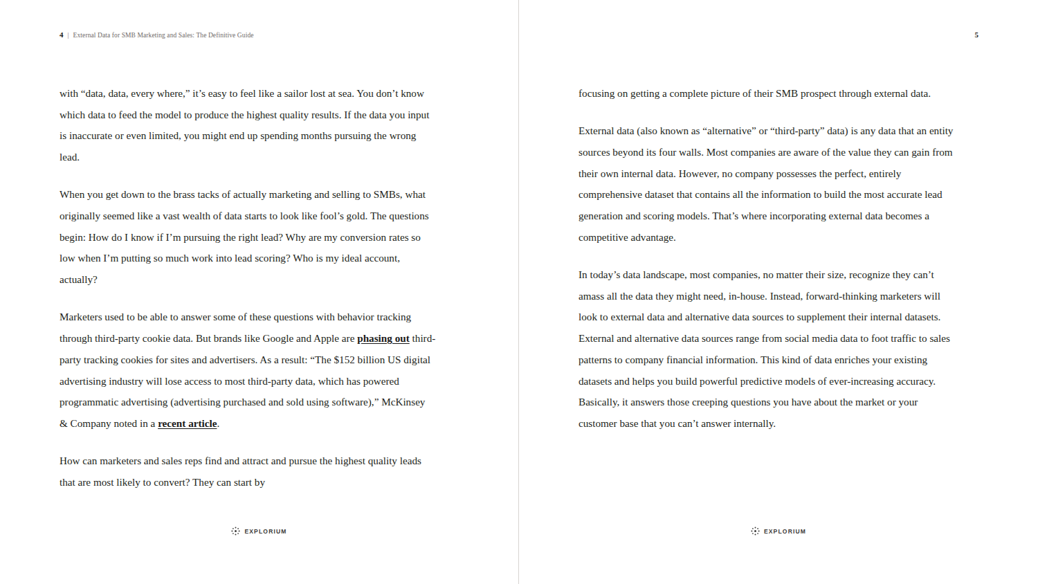4 | External Data for SMB Marketing and Sales: The Definitive Guide
with “data, data, every where,” it’s easy to feel like a sailor lost at sea. You don’t know which data to feed the model to produce the highest quality results. If the data you input is inaccurate or even limited, you might end up spending months pursuing the wrong lead.
When you get down to the brass tacks of actually marketing and selling to SMBs, what originally seemed like a vast wealth of data starts to look like fool’s gold. The questions begin: How do I know if I’m pursuing the right lead? Why are my conversion rates so low when I’m putting so much work into lead scoring? Who is my ideal account, actually?
Marketers used to be able to answer some of these questions with behavior tracking through third-party cookie data. But brands like Google and Apple are phasing out third-party tracking cookies for sites and advertisers. As a result: “The $152 billion US digital advertising industry will lose access to most third-party data, which has powered programmatic advertising (advertising purchased and sold using software),” McKinsey & Company noted in a recent article.
How can marketers and sales reps find and attract and pursue the highest quality leads that are most likely to convert? They can start by
Explorium
5
focusing on getting a complete picture of their SMB prospect through external data.
External data (also known as “alternative” or “third-party” data) is any data that an entity sources beyond its four walls. Most companies are aware of the value they can gain from their own internal data. However, no company possesses the perfect, entirely comprehensive dataset that contains all the information to build the most accurate lead generation and scoring models. That’s where incorporating external data becomes a competitive advantage.
In today’s data landscape, most companies, no matter their size, recognize they can’t amass all the data they might need, in-house. Instead, forward-thinking marketers will look to external data and alternative data sources to supplement their internal datasets. External and alternative data sources range from social media data to foot traffic to sales patterns to company financial information. This kind of data enriches your existing datasets and helps you build powerful predictive models of ever-increasing accuracy. Basically, it answers those creeping questions you have about the market or your customer base that you can’t answer internally.
Explorium